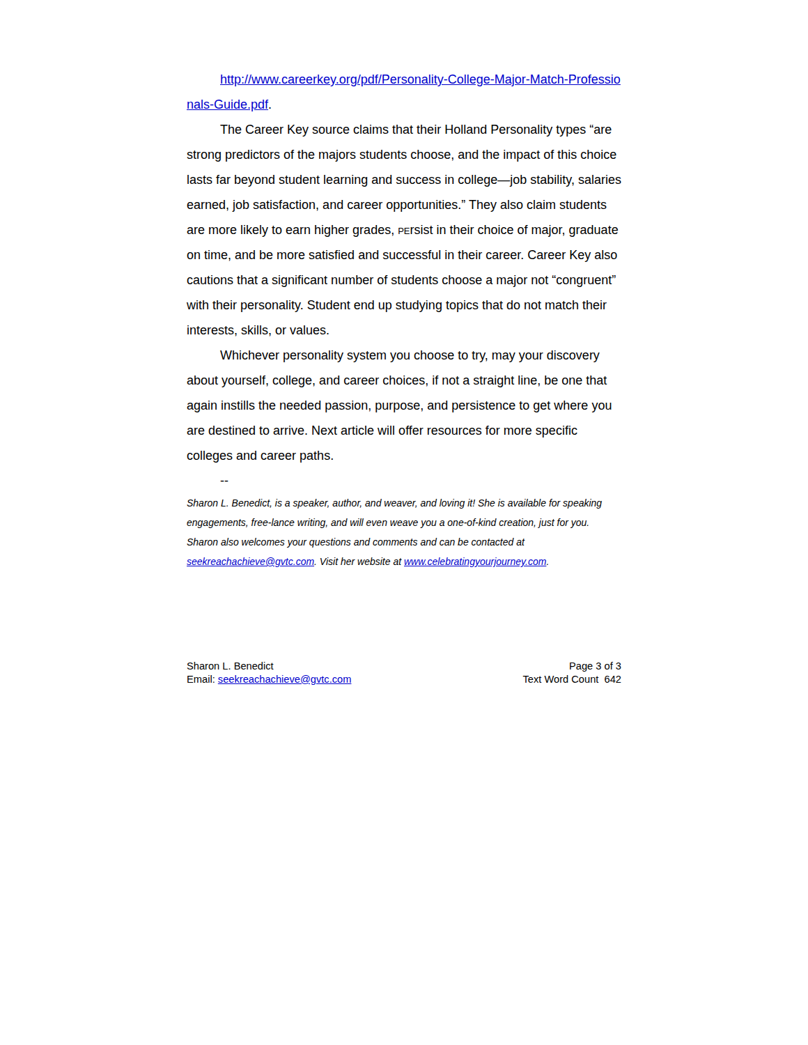http://www.careerkey.org/pdf/Personality-College-Major-Match-Professionals-Guide.pdf.
The Career Key source claims that their Holland Personality types “are strong predictors of the majors students choose, and the impact of this choice lasts far beyond student learning and success in college—job stability, salaries earned, job satisfaction, and career opportunities.” They also claim students are more likely to earn higher grades, persist in their choice of major, graduate on time, and be more satisfied and successful in their career. Career Key also cautions that a significant number of students choose a major not “congruent” with their personality. Student end up studying topics that do not match their interests, skills, or values.
Whichever personality system you choose to try, may your discovery about yourself, college, and career choices, if not a straight line, be one that again instills the needed passion, purpose, and persistence to get where you are destined to arrive. Next article will offer resources for more specific colleges and career paths.
--
Sharon L. Benedict, is a speaker, author, and weaver, and loving it! She is available for speaking engagements, free-lance writing, and will even weave you a one-of-kind creation, just for you. Sharon also welcomes your questions and comments and can be contacted at seekreachachieve@gvtc.com. Visit her website at www.celebratingyourjourney.com.
Sharon L. Benedict
Email: seekreachachieve@gvtc.com
Page 3 of 3
Text Word Count 642